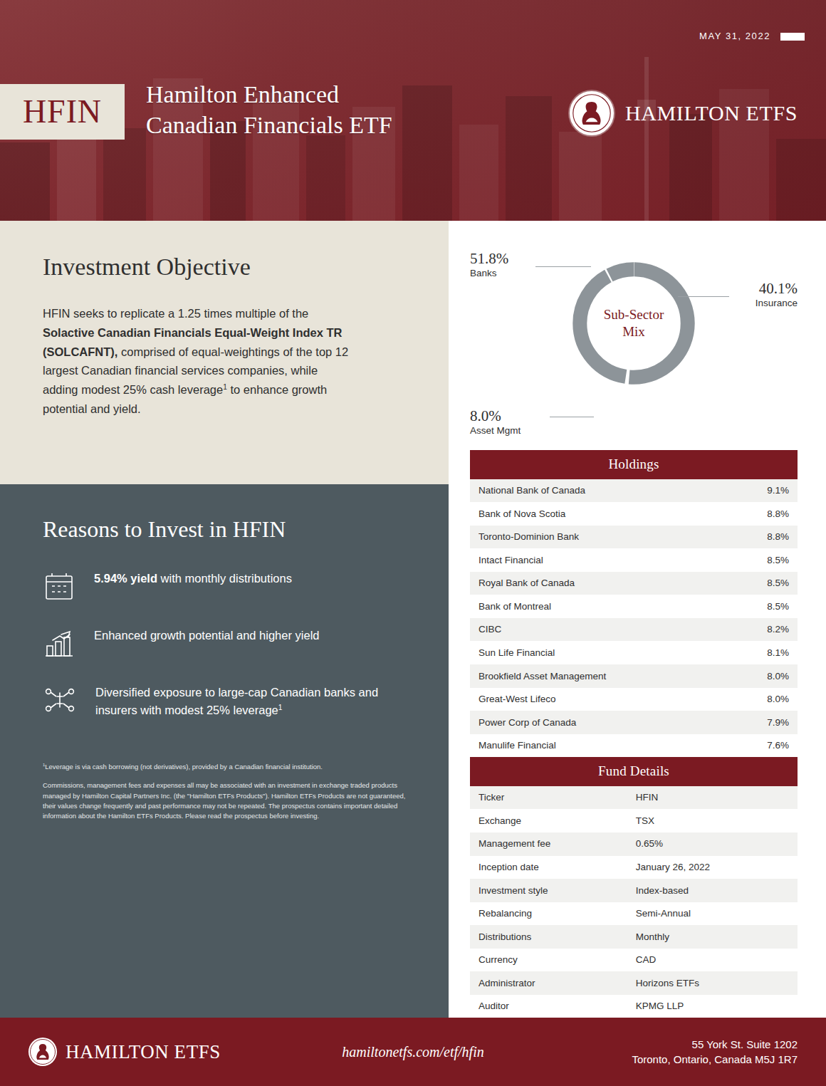MAY 31, 2022
HFIN
Hamilton Enhanced
Canadian Financials ETF
HAMILTON ETFS
Investment Objective
HFIN seeks to replicate a 1.25 times multiple of the Solactive Canadian Financials Equal-Weight Index TR (SOLCAFNT), comprised of equal-weightings of the top 12 largest Canadian financial services companies, while adding modest 25% cash leverage1 to enhance growth potential and yield.
Reasons to Invest in HFIN
5.94% yield with monthly distributions
Enhanced growth potential and higher yield
Diversified exposure to large-cap Canadian banks and insurers with modest 25% leverage1
1Leverage is via cash borrowing (not derivatives), provided by a Canadian financial institution.
Commissions, management fees and expenses all may be associated with an investment in exchange traded products managed by Hamilton Capital Partners Inc. (the "Hamilton ETFs Products"). Hamilton ETFs Products are not guaranteed, their values change frequently and past performance may not be repeated. The prospectus contains important detailed information about the Hamilton ETFs Products. Please read the prospectus before investing.
Sub-Sector
Mix
51.8% Banks
40.1% Insurance
8.0% Asset Mgmt
Holdings
| National Bank of Canada | 9.1% |
| Bank of Nova Scotia | 8.8% |
| Toronto-Dominion Bank | 8.8% |
| Intact Financial | 8.5% |
| Royal Bank of Canada | 8.5% |
| Bank of Montreal | 8.5% |
| CIBC | 8.2% |
| Sun Life Financial | 8.1% |
| Brookfield Asset Management | 8.0% |
| Great-West Lifeco | 8.0% |
| Power Corp of Canada | 7.9% |
| Manulife Financial | 7.6% |
Fund Details
| Ticker | HFIN |
| Exchange | TSX |
| Management fee | 0.65% |
| Inception date | January 26, 2022 |
| Investment style | Index-based |
| Rebalancing | Semi-Annual |
| Distributions | Monthly |
| Currency | CAD |
| Administrator | Horizons ETFs |
| Auditor | KPMG LLP |
HAMILTON ETFS
hamiltonetfs.com/etf/hfin
55 York St. Suite 1202
Toronto, Ontario, Canada M5J 1R7